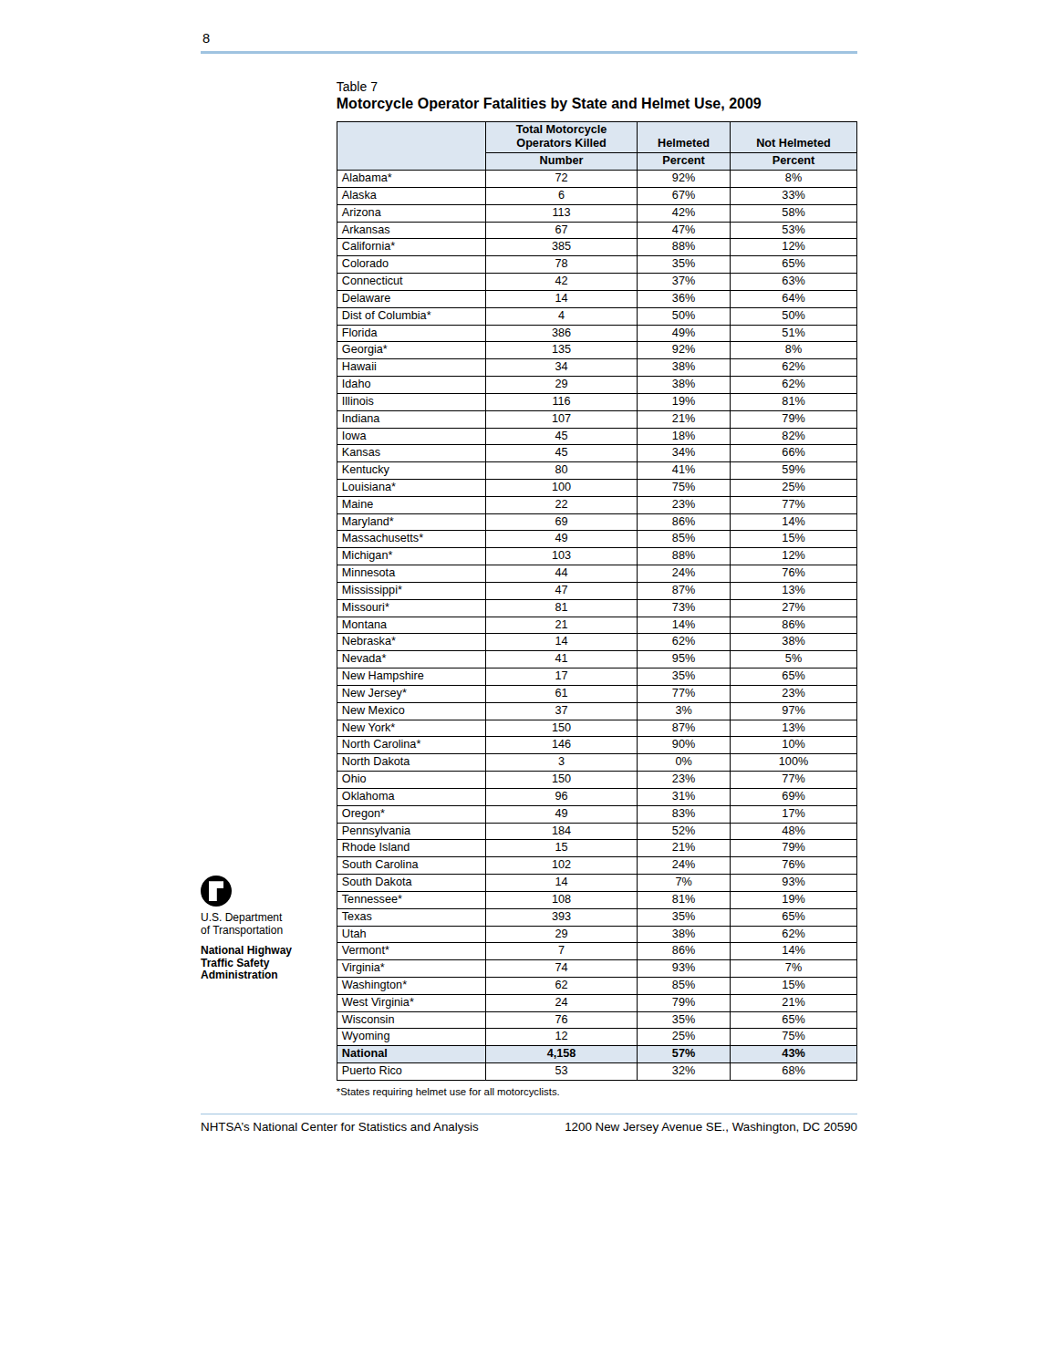8
U.S. Department
of Transportation
National Highway
Traffic Safety
Administration
Table 7
Motorcycle Operator Fatalities by State and Helmet Use, 2009
| | Total Motorcycle Operators Killed | Helmeted | Not Helmeted |
| --- | --- | --- | --- |
| Number | Percent | Percent |
| Alabama* | 72 | 92% | 8% |
| Alaska | 6 | 67% | 33% |
| Arizona | 113 | 42% | 58% |
| Arkansas | 67 | 47% | 53% |
| California* | 385 | 88% | 12% |
| Colorado | 78 | 35% | 65% |
| Connecticut | 42 | 37% | 63% |
| Delaware | 14 | 36% | 64% |
| Dist of Columbia* | 4 | 50% | 50% |
| Florida | 386 | 49% | 51% |
| Georgia* | 135 | 92% | 8% |
| Hawaii | 34 | 38% | 62% |
| Idaho | 29 | 38% | 62% |
| Illinois | 116 | 19% | 81% |
| Indiana | 107 | 21% | 79% |
| Iowa | 45 | 18% | 82% |
| Kansas | 45 | 34% | 66% |
| Kentucky | 80 | 41% | 59% |
| Louisiana* | 100 | 75% | 25% |
| Maine | 22 | 23% | 77% |
| Maryland* | 69 | 86% | 14% |
| Massachusetts* | 49 | 85% | 15% |
| Michigan* | 103 | 88% | 12% |
| Minnesota | 44 | 24% | 76% |
| Mississippi* | 47 | 87% | 13% |
| Missouri* | 81 | 73% | 27% |
| Montana | 21 | 14% | 86% |
| Nebraska* | 14 | 62% | 38% |
| Nevada* | 41 | 95% | 5% |
| New Hampshire | 17 | 35% | 65% |
| New Jersey* | 61 | 77% | 23% |
| New Mexico | 37 | 3% | 97% |
| New York* | 150 | 87% | 13% |
| North Carolina* | 146 | 90% | 10% |
| North Dakota | 3 | 0% | 100% |
| Ohio | 150 | 23% | 77% |
| Oklahoma | 96 | 31% | 69% |
| Oregon* | 49 | 83% | 17% |
| Pennsylvania | 184 | 52% | 48% |
| Rhode Island | 15 | 21% | 79% |
| South Carolina | 102 | 24% | 76% |
| South Dakota | 14 | 7% | 93% |
| Tennessee* | 108 | 81% | 19% |
| Texas | 393 | 35% | 65% |
| Utah | 29 | 38% | 62% |
| Vermont* | 7 | 86% | 14% |
| Virginia* | 74 | 93% | 7% |
| Washington* | 62 | 85% | 15% |
| West Virginia* | 24 | 79% | 21% |
| Wisconsin | 76 | 35% | 65% |
| Wyoming | 12 | 25% | 75% |
| National | 4,158 | 57% | 43% |
| Puerto Rico | 53 | 32% | 68% |
*States requiring helmet use for all motorcyclists.
NHTSA’s National Center for Statistics and Analysis 1200 New Jersey Avenue SE., Washington, DC 20590